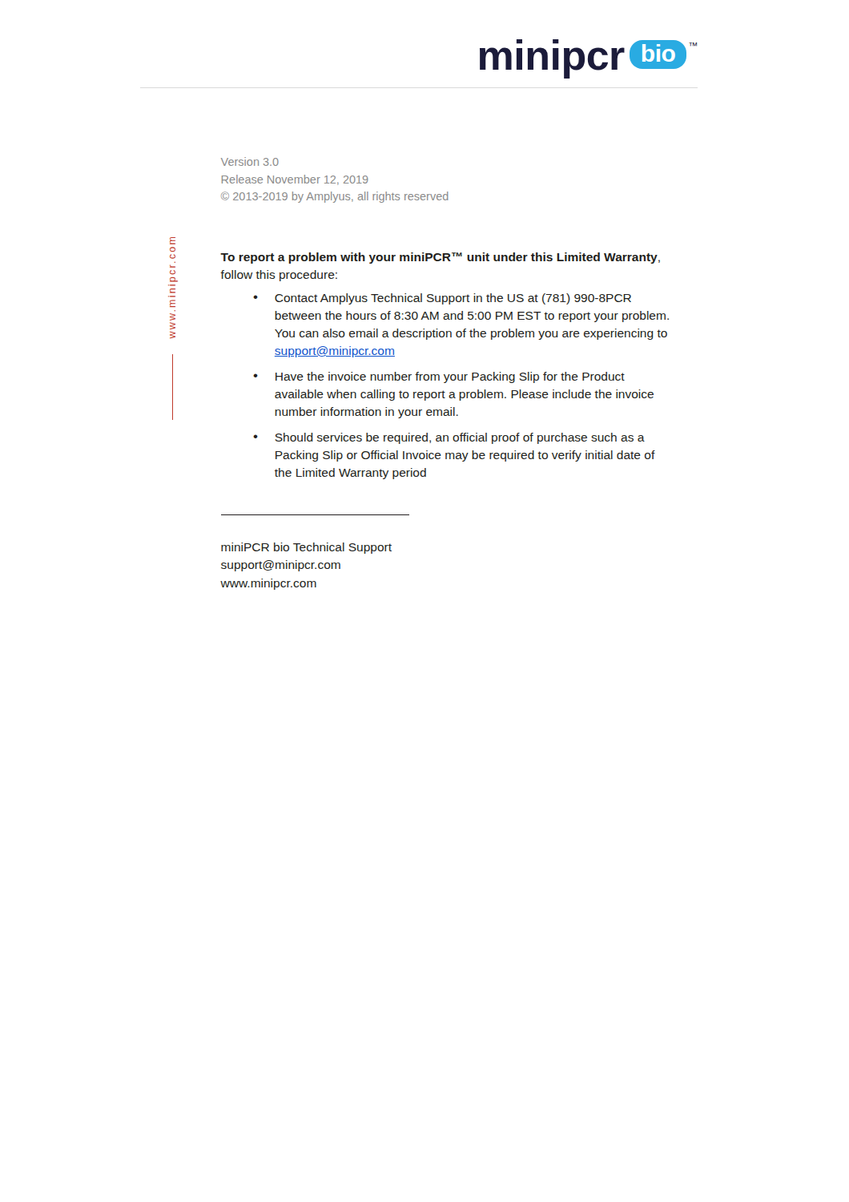minipcr bio™
www.minipcr.com
Version 3.0
Release November 12, 2019
© 2013-2019 by Amplyus, all rights reserved
To report a problem with your miniPCR™ unit under this Limited Warranty, follow this procedure:
Contact Amplyus Technical Support in the US at (781) 990-8PCR between the hours of 8:30 AM and 5:00 PM EST to report your problem. You can also email a description of the problem you are experiencing to support@minipcr.com
Have the invoice number from your Packing Slip for the Product available when calling to report a problem. Please include the invoice number information in your email.
Should services be required, an official proof of purchase such as a Packing Slip or Official Invoice may be required to verify initial date of the Limited Warranty period
miniPCR bio Technical Support
support@minipcr.com
www.minipcr.com